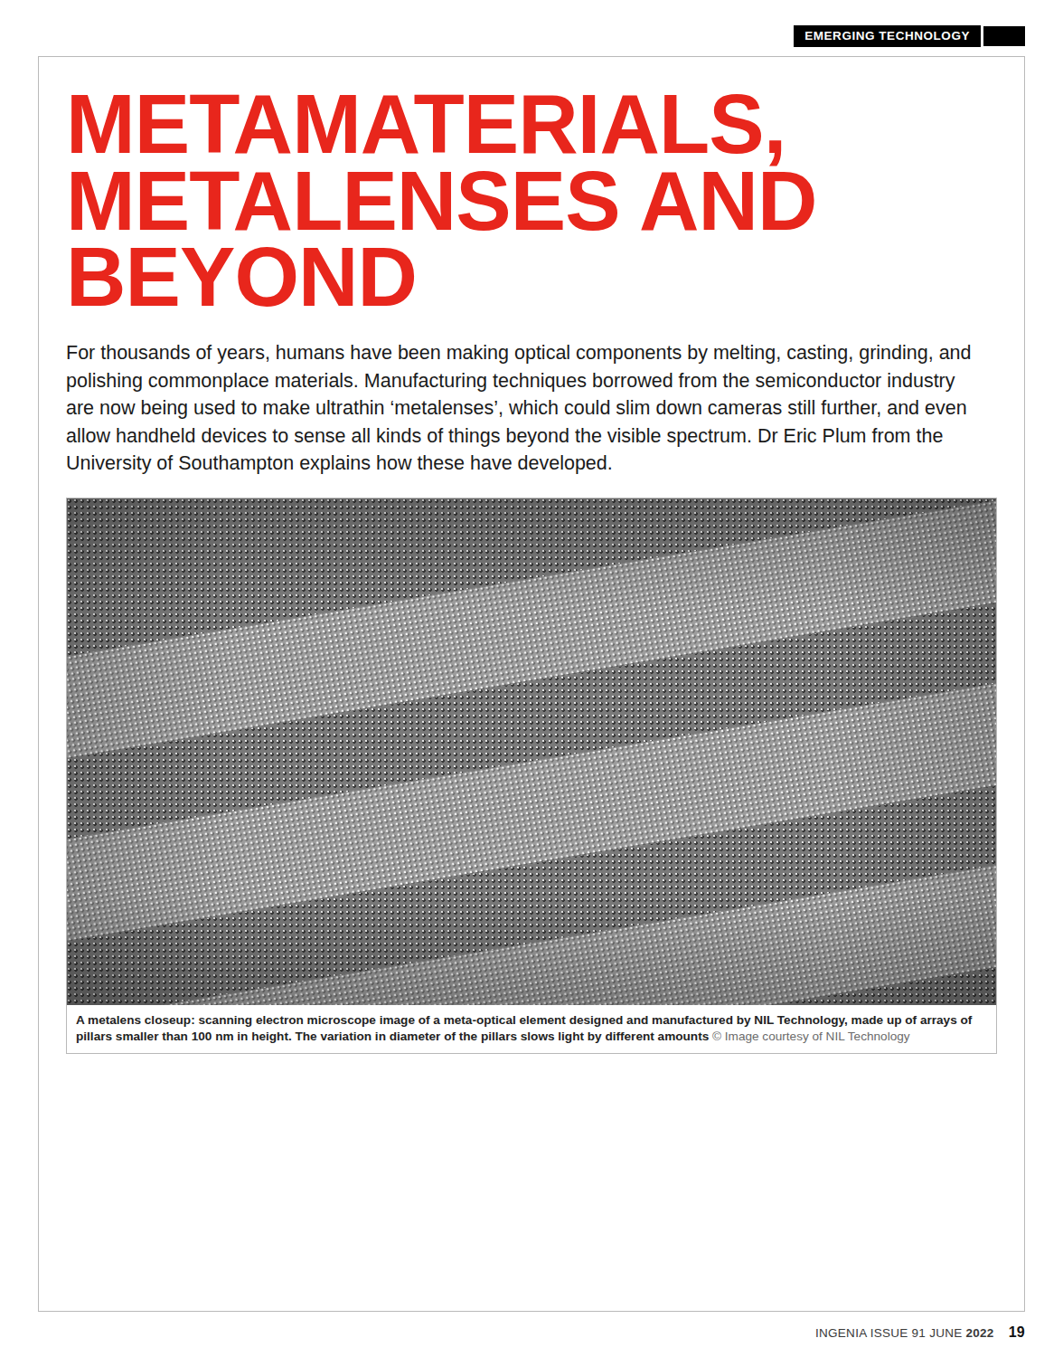Emerging technology
Metamaterials, metalenses and beyond
For thousands of years, humans have been making optical components by melting, casting, grinding, and polishing commonplace materials. Manufacturing techniques borrowed from the semiconductor industry are now being used to make ultrathin ‘metalenses’, which could slim down cameras still further, and even allow handheld devices to sense all kinds of things beyond the visible spectrum. Dr Eric Plum from the University of Southampton explains how these have developed.
A metalens closeup: scanning electron microscope image of a meta-optical element designed and manufactured by NIL Technology, made up of arrays of pillars smaller than 100 nm in height. The variation in diameter of the pillars slows light by different amounts © Image courtesy of NIL Technology
INGENIA ISSUE 91 JUNE 2022 19